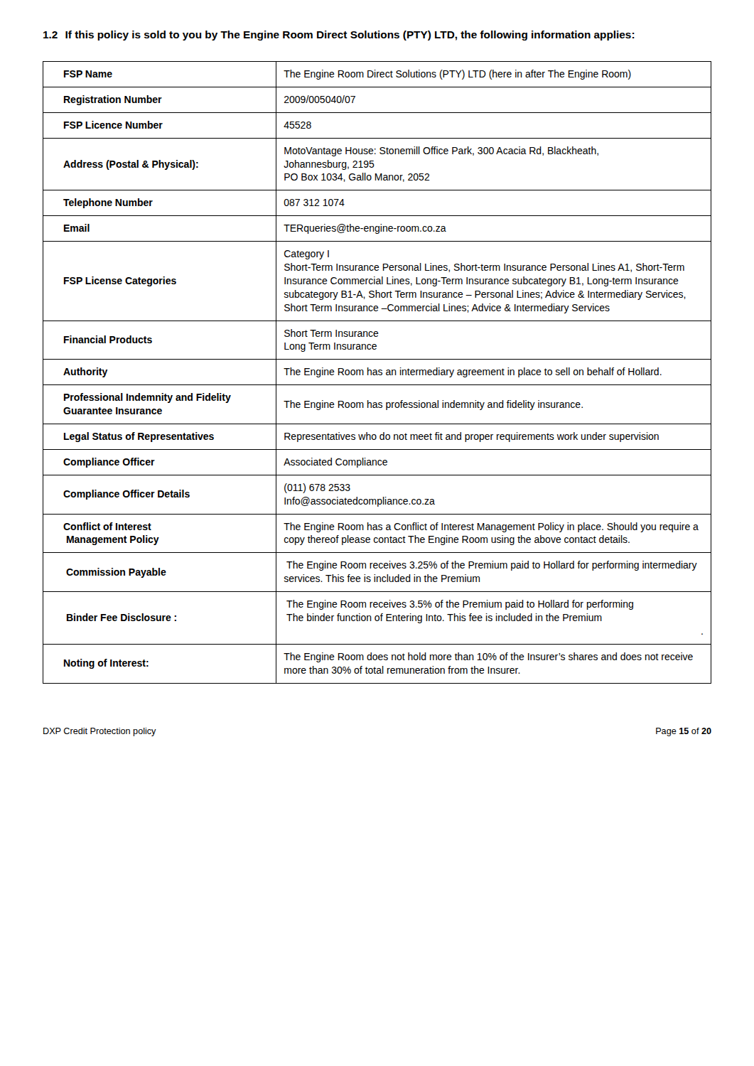1.2 If this policy is sold to you by The Engine Room Direct Solutions (PTY) LTD, the following information applies:
| FSP Name | The Engine Room Direct Solutions (PTY) LTD (here in after The Engine Room) |
| Registration Number | 2009/005040/07 |
| FSP Licence Number | 45528 |
| Address (Postal & Physical): | MotoVantage House: Stonemill Office Park, 300 Acacia Rd, Blackheath, Johannesburg, 2195 PO Box 1034, Gallo Manor, 2052 |
| Telephone Number | 087 312 1074 |
| Email | TERqueries@the-engine-room.co.za |
| FSP License Categories | Category I Short-Term Insurance Personal Lines, Short-term Insurance Personal Lines A1, Short-Term Insurance Commercial Lines, Long-Term Insurance subcategory B1, Long-term Insurance subcategory B1-A, Short Term Insurance – Personal Lines; Advice & Intermediary Services, Short Term Insurance –Commercial Lines; Advice & Intermediary Services |
| Financial Products | Short Term Insurance Long Term Insurance |
| Authority | The Engine Room has an intermediary agreement in place to sell on behalf of Hollard. |
| Professional Indemnity and Fidelity Guarantee Insurance | The Engine Room has professional indemnity and fidelity insurance. |
| Legal Status of Representatives | Representatives who do not meet fit and proper requirements work under supervision |
| Compliance Officer | Associated Compliance |
| Compliance Officer Details | (011) 678 2533 Info@associatedcompliance.co.za |
| Conflict of Interest Management Policy | The Engine Room has a Conflict of Interest Management Policy in place. Should you require a copy thereof please contact The Engine Room using the above contact details. |
| Commission Payable | The Engine Room receives 3.25% of the Premium paid to Hollard for performing intermediary services. This fee is included in the Premium |
| Binder Fee Disclosure : | The Engine Room receives 3.5% of the Premium paid to Hollard for performing The binder function of Entering Into. This fee is included in the Premium . |
| Noting of Interest: | The Engine Room does not hold more than 10% of the Insurer’s shares and does not receive more than 30% of total remuneration from the Insurer. |
DXP Credit Protection policy
Page 15 of 20